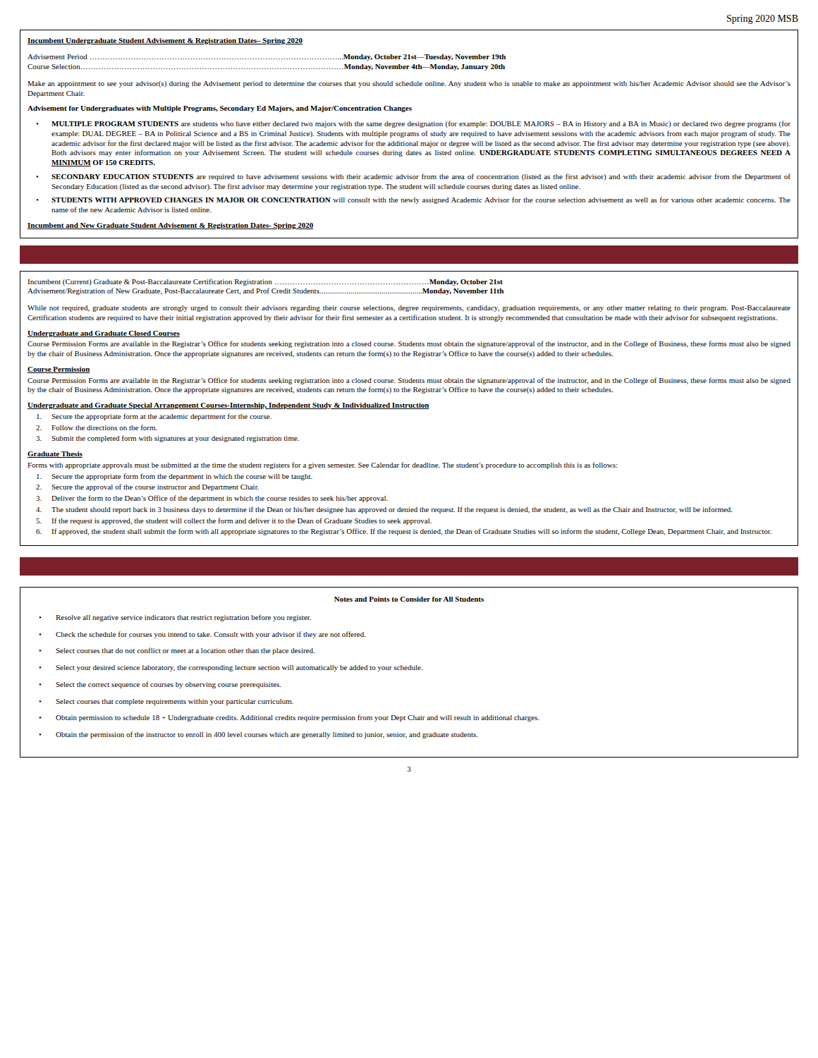Spring 2020 MSB
Incumbent Undergraduate Student Advisement & Registration Dates– Spring 2020
Advisement Period ……………………………………………………………………………………...Monday, October 21st—Tuesday, November 19th
Course Selection…………………………………………………………………………………………Monday, November 4th—Monday, January 20th
Make an appointment to see your advisor(s) during the Advisement period to determine the courses that you should schedule online. Any student who is unable to make an appointment with his/her Academic Advisor should see the Advisor’s Department Chair.
Advisement for Undergraduates with Multiple Programs, Secondary Ed Majors, and Major/Concentration Changes
MULTIPLE PROGRAM STUDENTS are students who have either declared two majors with the same degree designation (for example: DOUBLE MAJORS – BA in History and a BA in Music) or declared two degree programs (for example: DUAL DEGREE – BA in Political Science and a BS in Criminal Justice). Students with multiple programs of study are required to have advisement sessions with the academic advisors from each major program of study. The academic advisor for the first declared major will be listed as the first advisor. The academic advisor for the additional major or degree will be listed as the second advisor. The first advisor may determine your registration type (see above). Both advisors may enter information on your Advisement Screen. The student will schedule courses during dates as listed online. UNDERGRADUATE STUDENTS COMPLETING SIMULTANEOUS DEGREES NEED A MINIMUM OF 150 CREDITS.
SECONDARY EDUCATION STUDENTS are required to have advisement sessions with their academic advisor from the area of concentration (listed as the first advisor) and with their academic advisor from the Department of Secondary Education (listed as the second advisor). The first advisor may determine your registration type. The student will schedule courses during dates as listed online.
STUDENTS WITH APPROVED CHANGES IN MAJOR OR CONCENTRATION will consult with the newly assigned Academic Advisor for the course selection advisement as well as for various other academic concerns. The name of the new Academic Advisor is listed online.
Incumbent and New Graduate Student Advisement & Registration Dates- Spring 2020
Incumbent (Current) Graduate & Post-Baccalaureate Certification Registration ……………………………………………………Monday, October 21st
Advisement/Registration of New Graduate, Post-Baccalaureate Cert, and Prof Credit Students.....................................................Monday, November 11th
While not required, graduate students are strongly urged to consult their advisors regarding their course selections, degree requirements, candidacy, graduation requirements, or any other matter relating to their program. Post-Baccalaureate Certification students are required to have their initial registration approved by their advisor for their first semester as a certification student. It is strongly recommended that consultation be made with their advisor for subsequent registrations.
Undergraduate and Graduate Closed Courses
Course Permission Forms are available in the Registrar’s Office for students seeking registration into a closed course. Students must obtain the signature/approval of the instructor, and in the College of Business, these forms must also be signed by the chair of Business Administration. Once the appropriate signatures are received, students can return the form(s) to the Registrar’s Office to have the course(s) added to their schedules.
Course Permission
Course Permission Forms are available in the Registrar’s Office for students seeking registration into a closed course. Students must obtain the signature/approval of the instructor, and in the College of Business, these forms must also be signed by the chair of Business Administration. Once the appropriate signatures are received, students can return the form(s) to the Registrar’s Office to have the course(s) added to their schedules.
Undergraduate and Graduate Special Arrangement Courses-Internship, Independent Study & Individualized Instruction
Secure the appropriate form at the academic department for the course.
Follow the directions on the form.
Submit the completed form with signatures at your designated registration time.
Graduate Thesis
Forms with appropriate approvals must be submitted at the time the student registers for a given semester. See Calendar for deadline. The student’s procedure to accomplish this is as follows:
Secure the appropriate form from the department in which the course will be taught.
Secure the approval of the course instructor and Department Chair.
Deliver the form to the Dean’s Office of the department in which the course resides to seek his/her approval.
The student should report back in 3 business days to determine if the Dean or his/her designee has approved or denied the request. If the request is denied, the student, as well as the Chair and Instructor, will be informed.
If the request is approved, the student will collect the form and deliver it to the Dean of Graduate Studies to seek approval.
If approved, the student shall submit the form with all appropriate signatures to the Registrar’s Office. If the request is denied, the Dean of Graduate Studies will so inform the student, College Dean, Department Chair, and Instructor.
Notes and Points to Consider for All Students
Resolve all negative service indicators that restrict registration before you register.
Check the schedule for courses you intend to take. Consult with your advisor if they are not offered.
Select courses that do not conflict or meet at a location other than the place desired.
Select your desired science laboratory, the corresponding lecture section will automatically be added to your schedule.
Select the correct sequence of courses by observing course prerequisites.
Select courses that complete requirements within your particular curriculum.
Obtain permission to schedule 18 + Undergraduate credits. Additional credits require permission from your Dept Chair and will result in additional charges.
Obtain the permission of the instructor to enroll in 400 level courses which are generally limited to junior, senior, and graduate students.
3